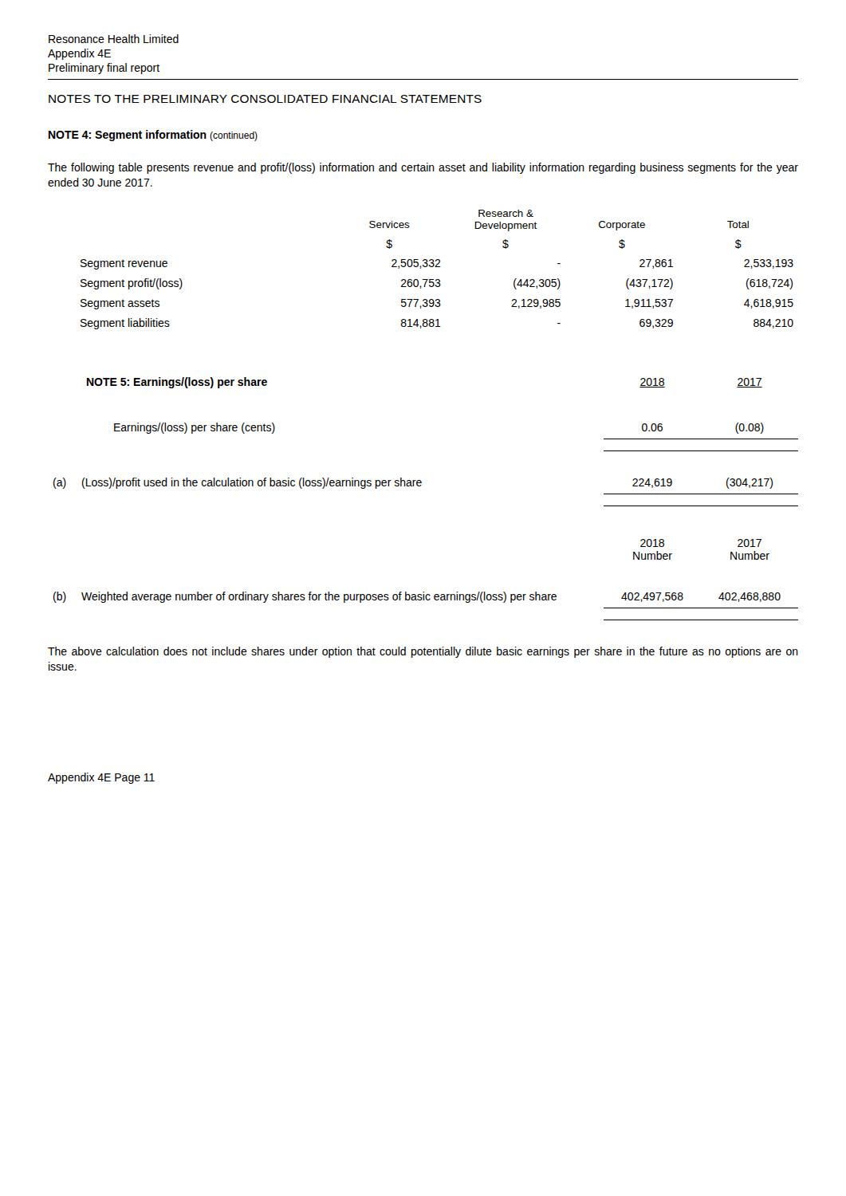Resonance Health Limited
Appendix 4E
Preliminary final report
NOTES TO THE PRELIMINARY CONSOLIDATED FINANCIAL STATEMENTS
NOTE 4: Segment information (continued)
The following table presents revenue and profit/(loss) information and certain asset and liability information regarding business segments for the year ended 30 June 2017.
| | Services | Research & Development | Corporate | Total |
| | $ | $ | $ | $ |
| Segment revenue | 2,505,332 | - | 27,861 | 2,533,193 |
| Segment profit/(loss) | 260,753 | (442,305) | (437,172) | (618,724) |
| Segment assets | 577,393 | 2,129,985 | 1,911,537 | 4,618,915 |
| Segment liabilities | 814,881 | - | 69,329 | 884,210 |
| | NOTE 5: Earnings/(loss) per share | 2018 | 2017 |
| | Earnings/(loss) per share (cents) | 0.06 | (0.08) |
| (a) | (Loss)/profit used in the calculation of basic (loss)/earnings per share | 224,619 | (304,217) |
| | | 2018 Number | 2017 Number |
| (b) | Weighted average number of ordinary shares for the purposes of basic earnings/(loss) per share | 402,497,568 | 402,468,880 |
The above calculation does not include shares under option that could potentially dilute basic earnings per share in the future as no options are on issue.
Appendix 4E Page 11